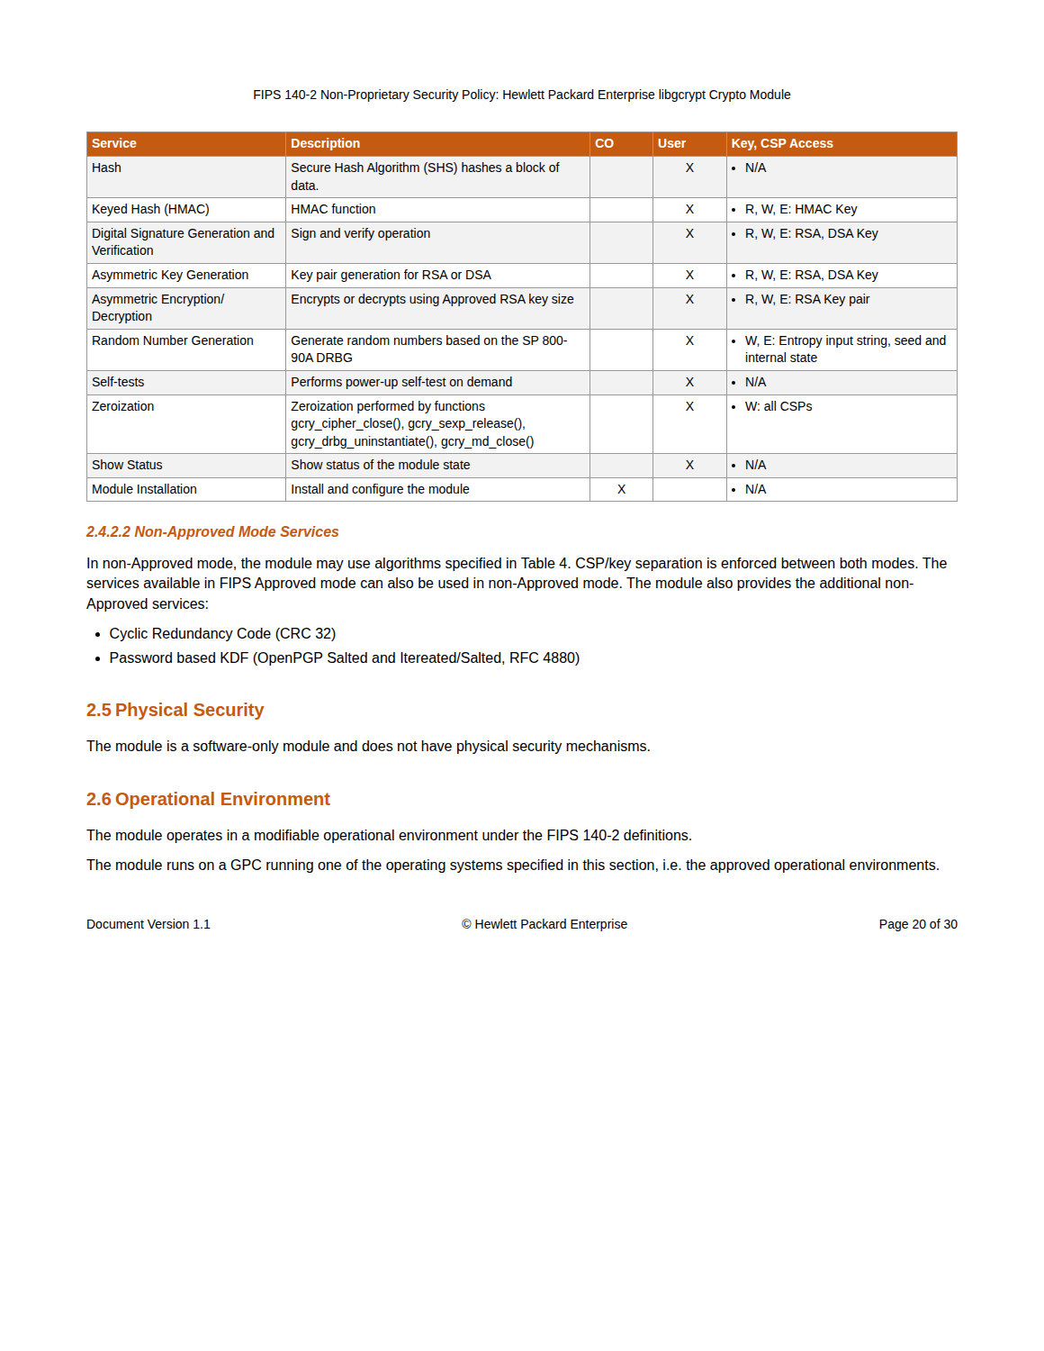FIPS 140-2 Non-Proprietary Security Policy: Hewlett Packard Enterprise libgcrypt Crypto Module
| Service | Description | CO | User | Key, CSP Access |
| --- | --- | --- | --- | --- |
| Hash | Secure Hash Algorithm (SHS) hashes a block of data. | | X | N/A |
| Keyed Hash (HMAC) | HMAC function | | X | R, W, E: HMAC Key |
| Digital Signature Generation and Verification | Sign and verify operation | | X | R, W, E: RSA, DSA Key |
| Asymmetric Key Generation | Key pair generation for RSA or DSA | | X | R, W, E: RSA, DSA Key |
| Asymmetric Encryption/ Decryption | Encrypts or decrypts using Approved RSA key size | | X | R, W, E: RSA Key pair |
| Random Number Generation | Generate random numbers based on the SP 800-90A DRBG | | X | W, E: Entropy input string, seed and internal state |
| Self-tests | Performs power-up self-test on demand | | X | N/A |
| Zeroization | Zeroization performed by functions gcry_cipher_close(), gcry_sexp_release(), gcry_drbg_uninstantiate(), gcry_md_close() | | X | W: all CSPs |
| Show Status | Show status of the module state | | X | N/A |
| Module Installation | Install and configure the module | X | | N/A |
2.4.2.2 Non-Approved Mode Services
In non-Approved mode, the module may use algorithms specified in Table 4. CSP/key separation is enforced between both modes. The services available in FIPS Approved mode can also be used in non-Approved mode. The module also provides the additional non-Approved services:
Cyclic Redundancy Code (CRC 32)
Password based KDF (OpenPGP Salted and Itereated/Salted, RFC 4880)
2.5 Physical Security
The module is a software-only module and does not have physical security mechanisms.
2.6 Operational Environment
The module operates in a modifiable operational environment under the FIPS 140-2 definitions.
The module runs on a GPC running one of the operating systems specified in this section, i.e. the approved operational environments.
Document Version 1.1
© Hewlett Packard Enterprise
Page 20 of 30